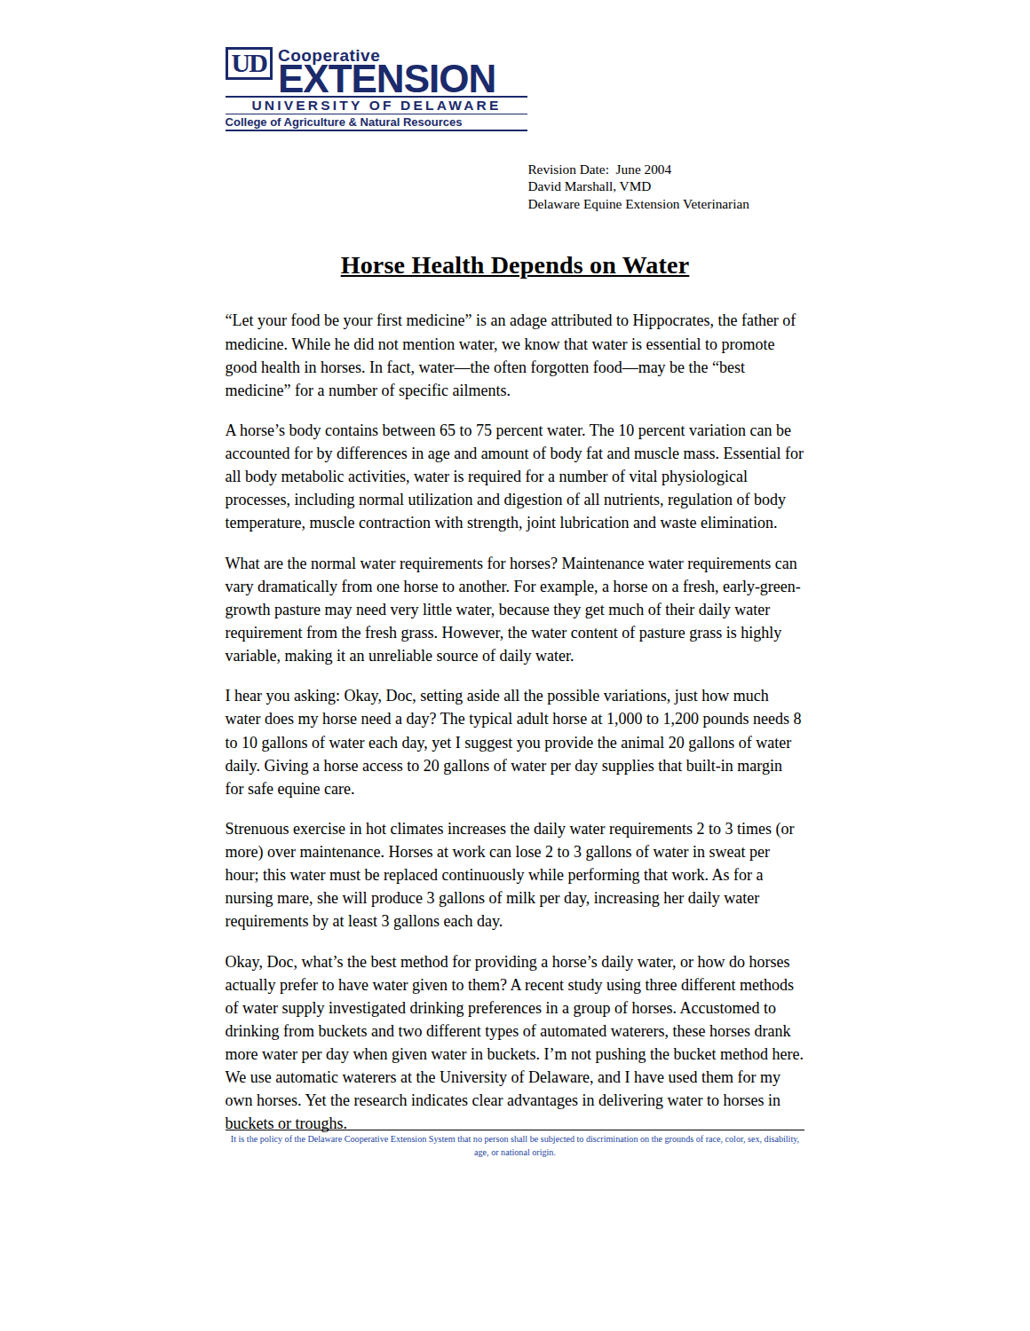UD
Cooperative
EXTENSION
UNIVERSITY OF DELAWARE
College of Agriculture & Natural Resources
Revision Date: June 2004
David Marshall, VMD
Delaware Equine Extension Veterinarian
Horse Health Depends on Water
“Let your food be your first medicine” is an adage attributed to Hippocrates, the father of medicine. While he did not mention water, we know that water is essential to promote good health in horses. In fact, water—the often forgotten food—may be the “best medicine” for a number of specific ailments.
A horse’s body contains between 65 to 75 percent water. The 10 percent variation can be accounted for by differences in age and amount of body fat and muscle mass. Essential for all body metabolic activities, water is required for a number of vital physiological processes, including normal utilization and digestion of all nutrients, regulation of body temperature, muscle contraction with strength, joint lubrication and waste elimination.
What are the normal water requirements for horses? Maintenance water requirements can vary dramatically from one horse to another. For example, a horse on a fresh, early-green-growth pasture may need very little water, because they get much of their daily water requirement from the fresh grass. However, the water content of pasture grass is highly variable, making it an unreliable source of daily water.
I hear you asking: Okay, Doc, setting aside all the possible variations, just how much water does my horse need a day? The typical adult horse at 1,000 to 1,200 pounds needs 8 to 10 gallons of water each day, yet I suggest you provide the animal 20 gallons of water daily. Giving a horse access to 20 gallons of water per day supplies that built-in margin for safe equine care.
Strenuous exercise in hot climates increases the daily water requirements 2 to 3 times (or more) over maintenance. Horses at work can lose 2 to 3 gallons of water in sweat per hour; this water must be replaced continuously while performing that work. As for a nursing mare, she will produce 3 gallons of milk per day, increasing her daily water requirements by at least 3 gallons each day.
Okay, Doc, what’s the best method for providing a horse’s daily water, or how do horses actually prefer to have water given to them? A recent study using three different methods of water supply investigated drinking preferences in a group of horses. Accustomed to drinking from buckets and two different types of automated waterers, these horses drank more water per day when given water in buckets. I’m not pushing the bucket method here. We use automatic waterers at the University of Delaware, and I have used them for my own horses. Yet the research indicates clear advantages in delivering water to horses in buckets or troughs.
It is the policy of the Delaware Cooperative Extension System that no person shall be subjected to discrimination on the grounds of race, color, sex, disability, age, or national origin.